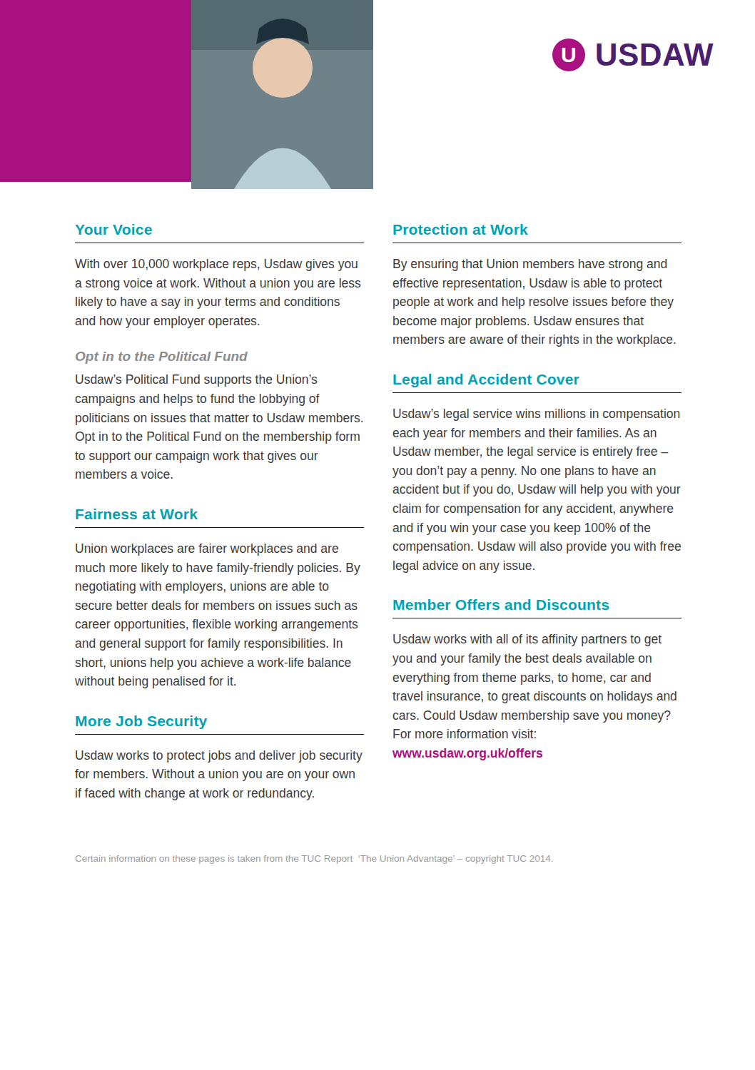U USDAW
Your Voice
With over 10,000 workplace reps, Usdaw gives you a strong voice at work. Without a union you are less likely to have a say in your terms and conditions and how your employer operates.
Opt in to the Political Fund
Usdaw’s Political Fund supports the Union’s campaigns and helps to fund the lobbying of politicians on issues that matter to Usdaw members. Opt in to the Political Fund on the membership form to support our campaign work that gives our members a voice.
Fairness at Work
Union workplaces are fairer workplaces and are much more likely to have family-friendly policies. By negotiating with employers, unions are able to secure better deals for members on issues such as career opportunities, flexible working arrangements and general support for family responsibilities. In short, unions help you achieve a work-life balance without being penalised for it.
More Job Security
Usdaw works to protect jobs and deliver job security for members. Without a union you are on your own if faced with change at work or redundancy.
Protection at Work
By ensuring that Union members have strong and effective representation, Usdaw is able to protect people at work and help resolve issues before they become major problems. Usdaw ensures that members are aware of their rights in the workplace.
Legal and Accident Cover
Usdaw’s legal service wins millions in compensation each year for members and their families. As an Usdaw member, the legal service is entirely free – you don’t pay a penny. No one plans to have an accident but if you do, Usdaw will help you with your claim for compensation for any accident, anywhere and if you win your case you keep 100% of the compensation. Usdaw will also provide you with free legal advice on any issue.
Member Offers and Discounts
Usdaw works with all of its affinity partners to get you and your family the best deals available on everything from theme parks, to home, car and travel insurance, to great discounts on holidays and cars. Could Usdaw membership save you money? For more information visit: www.usdaw.org.uk/offers
Certain information on these pages is taken from the TUC Report ‘The Union Advantage’ – copyright TUC 2014.